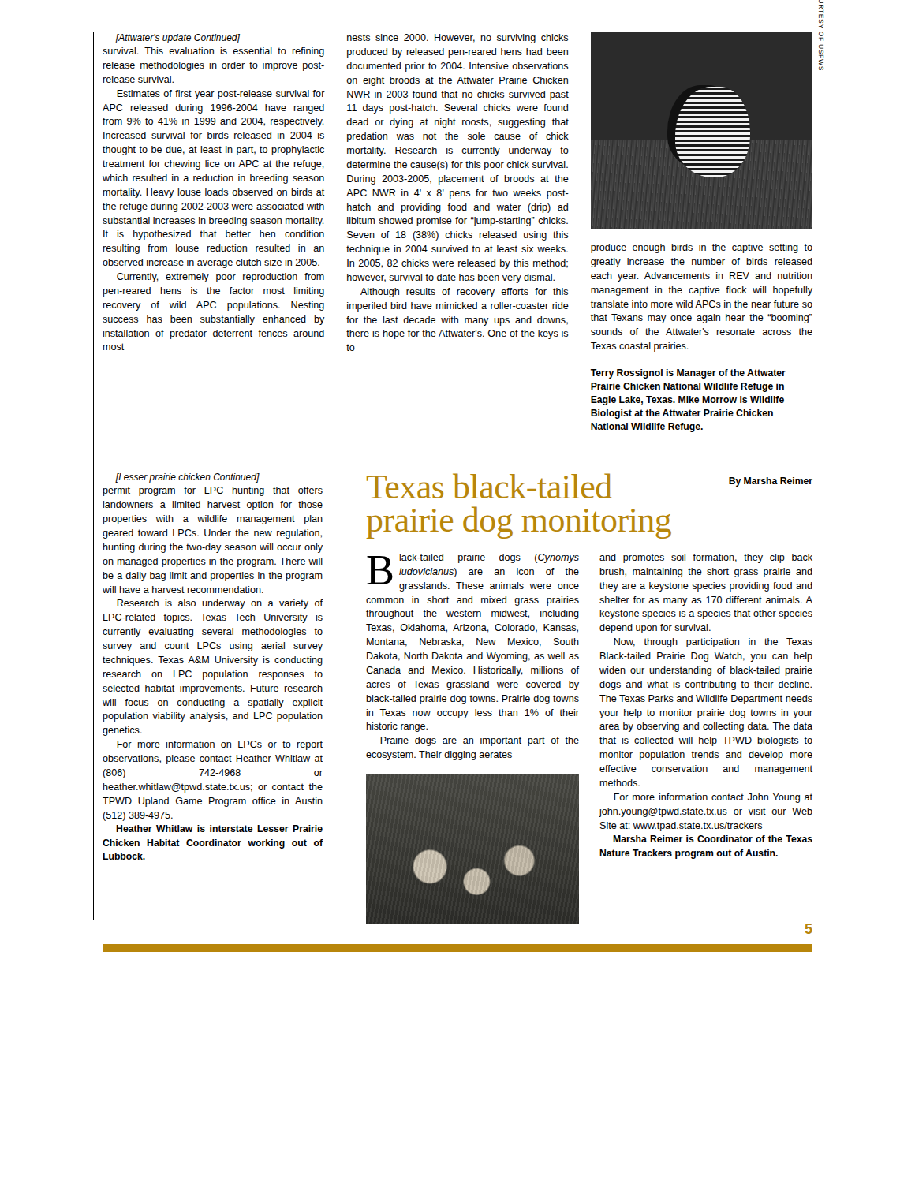[Attwater's update Continued]
survival. This evaluation is essential to refining release methodologies in order to improve post-release survival.
Estimates of first year post-release survival for APC released during 1996-2004 have ranged from 9% to 41% in 1999 and 2004, respectively. Increased survival for birds released in 2004 is thought to be due, at least in part, to prophylactic treatment for chewing lice on APC at the refuge, which resulted in a reduction in breeding season mortality. Heavy louse loads observed on birds at the refuge during 2002-2003 were associated with substantial increases in breeding season mortality. It is hypothesized that better hen condition resulting from louse reduction resulted in an observed increase in average clutch size in 2005.
Currently, extremely poor reproduction from pen-reared hens is the factor most limiting recovery of wild APC populations. Nesting success has been substantially enhanced by installation of predator deterrent fences around most
nests since 2000. However, no surviving chicks produced by released pen-reared hens had been documented prior to 2004. Intensive observations on eight broods at the Attwater Prairie Chicken NWR in 2003 found that no chicks survived past 11 days post-hatch. Several chicks were found dead or dying at night roosts, suggesting that predation was not the sole cause of chick mortality. Research is currently underway to determine the cause(s) for this poor chick survival. During 2003-2005, placement of broods at the APC NWR in 4' x 8' pens for two weeks post-hatch and providing food and water (drip) ad libitum showed promise for “jump-starting” chicks. Seven of 18 (38%) chicks released using this technique in 2004 survived to at least six weeks. In 2005, 82 chicks were released by this method; however, survival to date has been very dismal.
Although results of recovery efforts for this imperiled bird have mimicked a roller-coaster ride for the last decade with many ups and downs, there is hope for the Attwater's. One of the keys is to
PHOTO COURTESY OF USFWS
produce enough birds in the captive setting to greatly increase the number of birds released each year. Advancements in REV and nutrition management in the captive flock will hopefully translate into more wild APCs in the near future so that Texans may once again hear the “booming” sounds of the Attwater's resonate across the Texas coastal prairies.
Terry Rossignol is Manager of the Attwater Prairie Chicken National Wildlife Refuge in Eagle Lake, Texas. Mike Morrow is Wildlife Biologist at the Attwater Prairie Chicken National Wildlife Refuge.
[Lesser prairie chicken Continued]
permit program for LPC hunting that offers landowners a limited harvest option for those properties with a wildlife management plan geared toward LPCs. Under the new regulation, hunting during the two-day season will occur only on managed properties in the program. There will be a daily bag limit and properties in the program will have a harvest recommendation.
Research is also underway on a variety of LPC-related topics. Texas Tech University is currently evaluating several methodologies to survey and count LPCs using aerial survey techniques. Texas A&M University is conducting research on LPC population responses to selected habitat improvements. Future research will focus on conducting a spatially explicit population viability analysis, and LPC population genetics.
For more information on LPCs or to report observations, please contact Heather Whitlaw at (806) 742-4968 or heather.whitlaw@tpwd.state.tx.us; or contact the TPWD Upland Game Program office in Austin (512) 389-4975.
Heather Whitlaw is interstate Lesser Prairie Chicken Habitat Coordinator working out of Lubbock.
By Marsha Reimer
Texas black-tailed
prairie dog monitoring
Black-tailed prairie dogs (Cynomys ludovicianus) are an icon of the grasslands. These animals were once common in short and mixed grass prairies throughout the western midwest, including Texas, Oklahoma, Arizona, Colorado, Kansas, Montana, Nebraska, New Mexico, South Dakota, North Dakota and Wyoming, as well as Canada and Mexico. Historically, millions of acres of Texas grassland were covered by black-tailed prairie dog towns. Prairie dog towns in Texas now occupy less than 1% of their historic range.
Prairie dogs are an important part of the ecosystem. Their digging aerates
and promotes soil formation, they clip back brush, maintaining the short grass prairie and they are a keystone species providing food and shelter for as many as 170 different animals. A keystone species is a species that other species depend upon for survival.
Now, through participation in the Texas Black-tailed Prairie Dog Watch, you can help widen our understanding of black-tailed prairie dogs and what is contributing to their decline. The Texas Parks and Wildlife Department needs your help to monitor prairie dog towns in your area by observing and collecting data. The data that is collected will help TPWD biologists to monitor population trends and develop more effective conservation and management methods.
For more information contact John Young at john.young@tpwd.state.tx.us or visit our Web Site at: www.tpad.state.tx.us/trackers
Marsha Reimer is Coordinator of the Texas Nature Trackers program out of Austin.
5